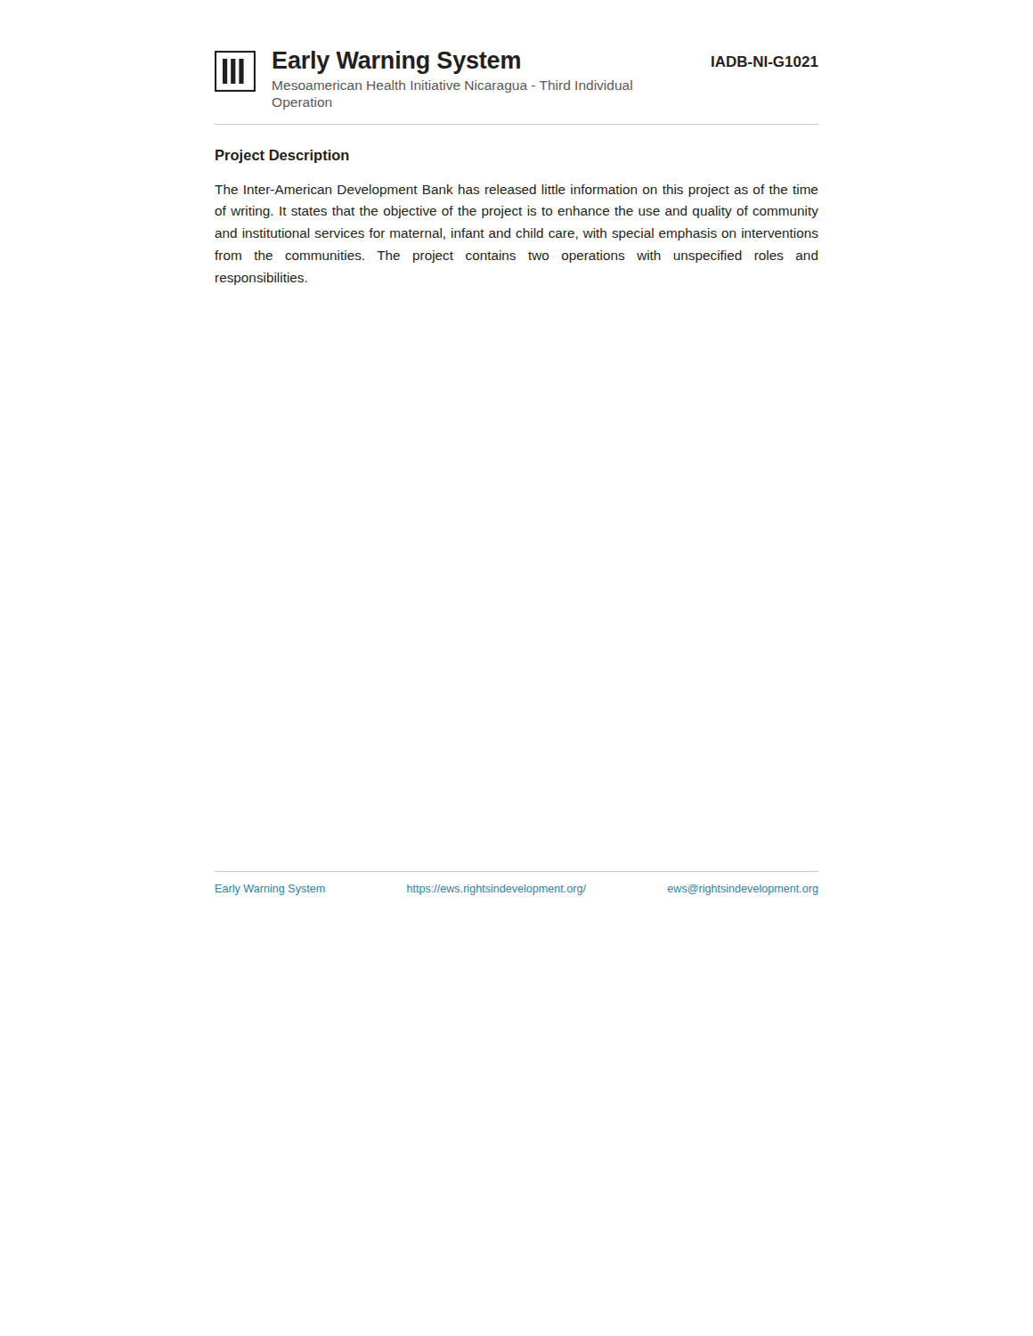Early Warning System
Mesoamerican Health Initiative Nicaragua - Third Individual Operation
IADB-NI-G1021
Project Description
The Inter-American Development Bank has released little information on this project as of the time of writing. It states that the objective of the project is to enhance the use and quality of community and institutional services for maternal, infant and child care, with special emphasis on interventions from the communities. The project contains two operations with unspecified roles and responsibilities.
Early Warning System
https://ews.rightsindevelopment.org/
ews@rightsindevelopment.org